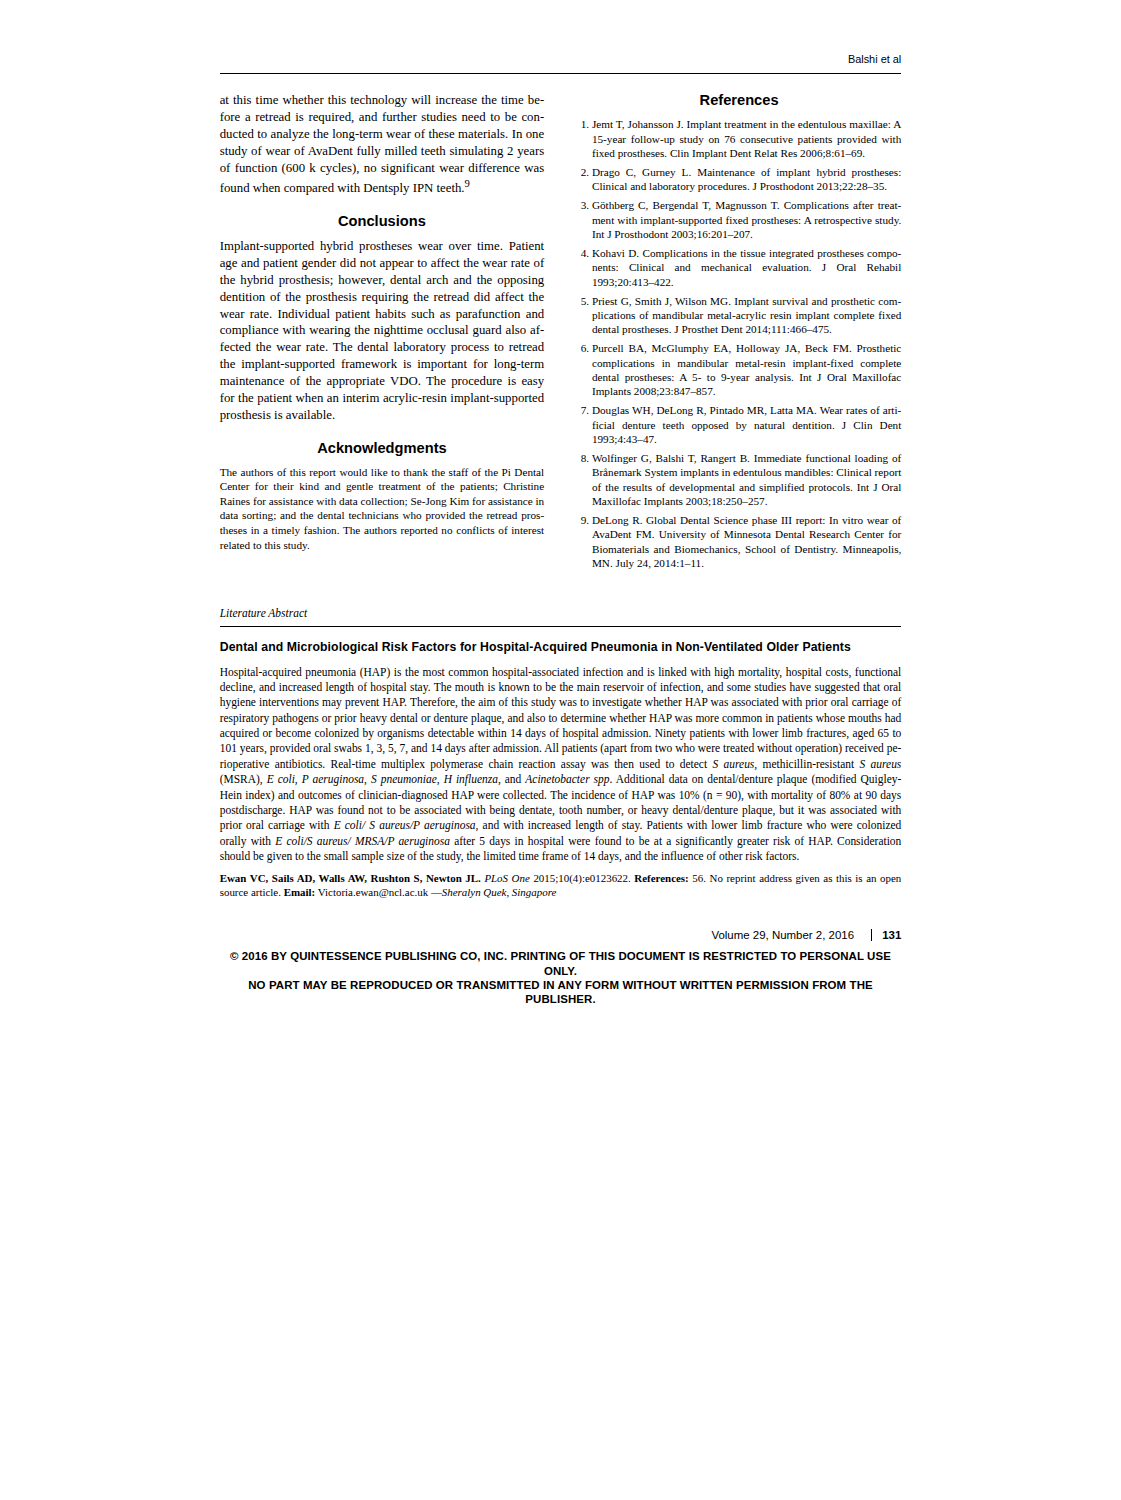Balshi et al
at this time whether this technology will increase the time before a retread is required, and further studies need to be conducted to analyze the long-term wear of these materials. In one study of wear of AvaDent fully milled teeth simulating 2 years of function (600 k cycles), no significant wear difference was found when compared with Dentsply IPN teeth.9
Conclusions
Implant-supported hybrid prostheses wear over time. Patient age and patient gender did not appear to affect the wear rate of the hybrid prosthesis; however, dental arch and the opposing dentition of the prosthesis requiring the retread did affect the wear rate. Individual patient habits such as parafunction and compliance with wearing the nighttime occlusal guard also affected the wear rate. The dental laboratory process to retread the implant-supported framework is important for long-term maintenance of the appropriate VDO. The procedure is easy for the patient when an interim acrylic-resin implant-supported prosthesis is available.
Acknowledgments
The authors of this report would like to thank the staff of the Pi Dental Center for their kind and gentle treatment of the patients; Christine Raines for assistance with data collection; Se-Jong Kim for assistance in data sorting; and the dental technicians who provided the retread prostheses in a timely fashion. The authors reported no conflicts of interest related to this study.
References
Jemt T, Johansson J. Implant treatment in the edentulous maxillae: A 15-year follow-up study on 76 consecutive patients provided with fixed prostheses. Clin Implant Dent Relat Res 2006;8:61–69.
Drago C, Gurney L. Maintenance of implant hybrid prostheses: Clinical and laboratory procedures. J Prosthodont 2013;22:28–35.
Göthberg C, Bergendal T, Magnusson T. Complications after treatment with implant-supported fixed prostheses: A retrospective study. Int J Prosthodont 2003;16:201–207.
Kohavi D. Complications in the tissue integrated prostheses components: Clinical and mechanical evaluation. J Oral Rehabil 1993;20:413–422.
Priest G, Smith J, Wilson MG. Implant survival and prosthetic complications of mandibular metal-acrylic resin implant complete fixed dental prostheses. J Prosthet Dent 2014;111:466–475.
Purcell BA, McGlumphy EA, Holloway JA, Beck FM. Prosthetic complications in mandibular metal-resin implant-fixed complete dental prostheses: A 5- to 9-year analysis. Int J Oral Maxillofac Implants 2008;23:847–857.
Douglas WH, DeLong R, Pintado MR, Latta MA. Wear rates of artificial denture teeth opposed by natural dentition. J Clin Dent 1993;4:43–47.
Wolfinger G, Balshi T, Rangert B. Immediate functional loading of Brånemark System implants in edentulous mandibles: Clinical report of the results of developmental and simplified protocols. Int J Oral Maxillofac Implants 2003;18:250–257.
DeLong R. Global Dental Science phase III report: In vitro wear of AvaDent FM. University of Minnesota Dental Research Center for Biomaterials and Biomechanics, School of Dentistry. Minneapolis, MN. July 24, 2014:1–11.
Literature Abstract
Dental and Microbiological Risk Factors for Hospital-Acquired Pneumonia in Non-Ventilated Older Patients
Hospital-acquired pneumonia (HAP) is the most common hospital-associated infection and is linked with high mortality, hospital costs, functional decline, and increased length of hospital stay. The mouth is known to be the main reservoir of infection, and some studies have suggested that oral hygiene interventions may prevent HAP. Therefore, the aim of this study was to investigate whether HAP was associated with prior oral carriage of respiratory pathogens or prior heavy dental or denture plaque, and also to determine whether HAP was more common in patients whose mouths had acquired or become colonized by organisms detectable within 14 days of hospital admission. Ninety patients with lower limb fractures, aged 65 to 101 years, provided oral swabs 1, 3, 5, 7, and 14 days after admission. All patients (apart from two who were treated without operation) received perioperative antibiotics. Real-time multiplex polymerase chain reaction assay was then used to detect S aureus, methicillin-resistant S aureus (MSRA), E coli, P aeruginosa, S pneumoniae, H influenza, and Acinetobacter spp. Additional data on dental/denture plaque (modified Quigley-Hein index) and outcomes of clinician-diagnosed HAP were collected. The incidence of HAP was 10% (n = 90), with mortality of 80% at 90 days postdischarge. HAP was found not to be associated with being dentate, tooth number, or heavy dental/denture plaque, but it was associated with prior oral carriage with E coli/ S aureus/P aeruginosa, and with increased length of stay. Patients with lower limb fracture who were colonized orally with E coli/S aureus/ MRSA/P aeruginosa after 5 days in hospital were found to be at a significantly greater risk of HAP. Consideration should be given to the small sample size of the study, the limited time frame of 14 days, and the influence of other risk factors.
Ewan VC, Sails AD, Walls AW, Rushton S, Newton JL. PLoS One 2015;10(4):e0123622. References: 56. No reprint address given as this is an open source article. Email: Victoria.ewan@ncl.ac.uk —Sheralyn Quek, Singapore
Volume 29, Number 2, 2016 131
© 2016 BY QUINTESSENCE PUBLISHING CO, INC. PRINTING OF THIS DOCUMENT IS RESTRICTED TO PERSONAL USE ONLY. NO PART MAY BE REPRODUCED OR TRANSMITTED IN ANY FORM WITHOUT WRITTEN PERMISSION FROM THE PUBLISHER.